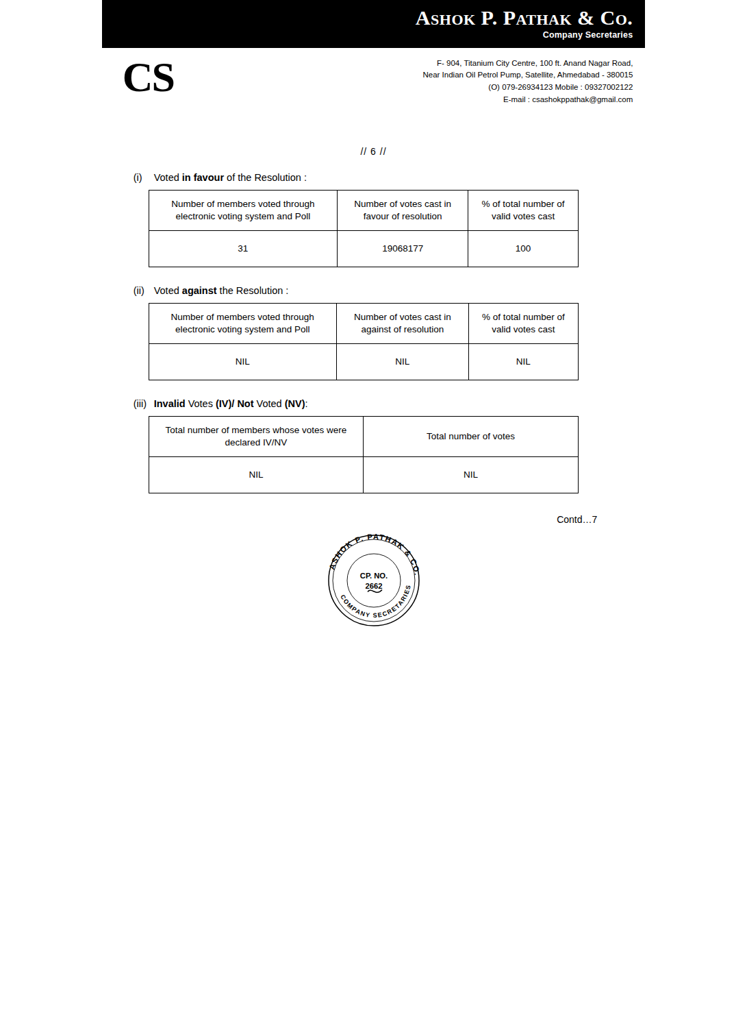ASHOK P. PATHAK & CO.
Company Secretaries
CS
F- 904, Titanium City Centre, 100 ft. Anand Nagar Road,
Near Indian Oil Petrol Pump, Satellite, Ahmedabad - 380015
(O) 079-26934123 Mobile : 09327002122
E-mail : csashokppathak@gmail.com
// 6 //
(i) Voted in favour of the Resolution :
| Number of members voted through electronic voting system and Poll | Number of votes cast in favour of resolution | % of total number of valid votes cast |
| 31 | 19068177 | 100 |
(ii) Voted against the Resolution :
| Number of members voted through electronic voting system and Poll | Number of votes cast in against of resolution | % of total number of valid votes cast |
| NIL | NIL | NIL |
(iii) Invalid Votes (IV)/ Not Voted (NV):
| Total number of members whose votes were declared IV/NV | Total number of votes |
| NIL | NIL |
Contd…7
ASHOK P. PATHAK & CO. COMPANY SECRETARIES CP. NO. 2662